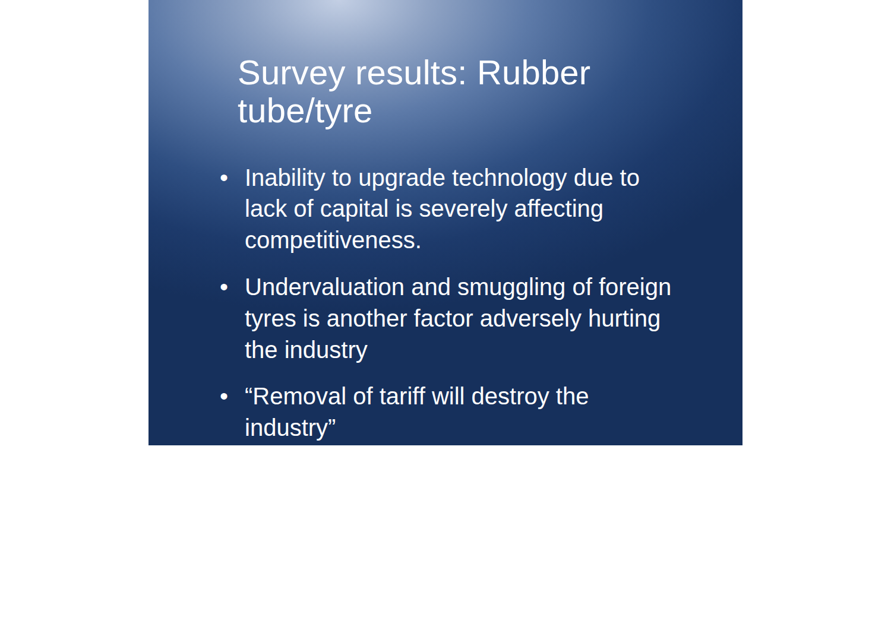Survey results: Rubber tube/tyre
Inability to upgrade technology due to lack of capital is severely affecting competitiveness.
Undervaluation and smuggling of foreign tyres is another factor adversely hurting the industry
“Removal of tariff will destroy the industry”